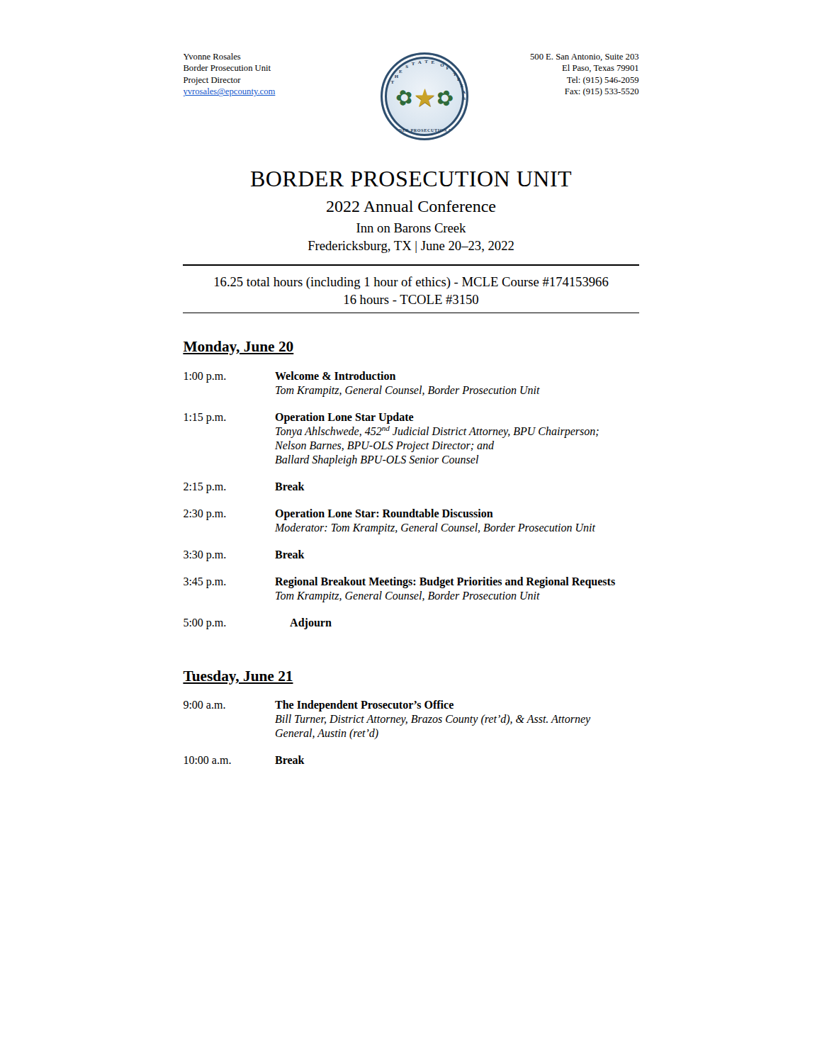Yvonne Rosales
Border Prosecution Unit
Project Director
yvrosales@epcounty.com
T H E S T A T E O F T E X A S
✿
✿
★
BORDER PROSECUTION UNIT
500 E. San Antonio, Suite 203
El Paso, Texas 79901
Tel: (915) 546-2059
Fax: (915) 533-5520
BORDER PROSECUTION UNIT
2022 Annual Conference
Inn on Barons Creek
Fredericksburg, TX | June 20–23, 2022
16.25 total hours (including 1 hour of ethics) - MCLE Course #174153966
16 hours - TCOLE #3150
Monday, June 20
| 1:00 p.m. | Welcome & Introduction Tom Krampitz, General Counsel, Border Prosecution Unit |
| 1:15 p.m. | Operation Lone Star Update Tonya Ahlschwede, 452 nd Judicial District Attorney, BPU Chairperson; Nelson Barnes, BPU-OLS Project Director; and Ballard Shapleigh BPU-OLS Senior Counsel |
| 2:15 p.m. | Break |
| 2:30 p.m. | Operation Lone Star: Roundtable Discussion Moderator: Tom Krampitz, General Counsel, Border Prosecution Unit |
| 3:30 p.m. | Break |
| 3:45 p.m. | Regional Breakout Meetings: Budget Priorities and Regional Requests Tom Krampitz, General Counsel, Border Prosecution Unit |
| 5:00 p.m. | Adjourn |
Tuesday, June 21
| 9:00 a.m. | The Independent Prosecutor’s Office Bill Turner, District Attorney, Brazos County (ret’d), & Asst. Attorney General, Austin (ret’d) |
| 10:00 a.m. | Break |